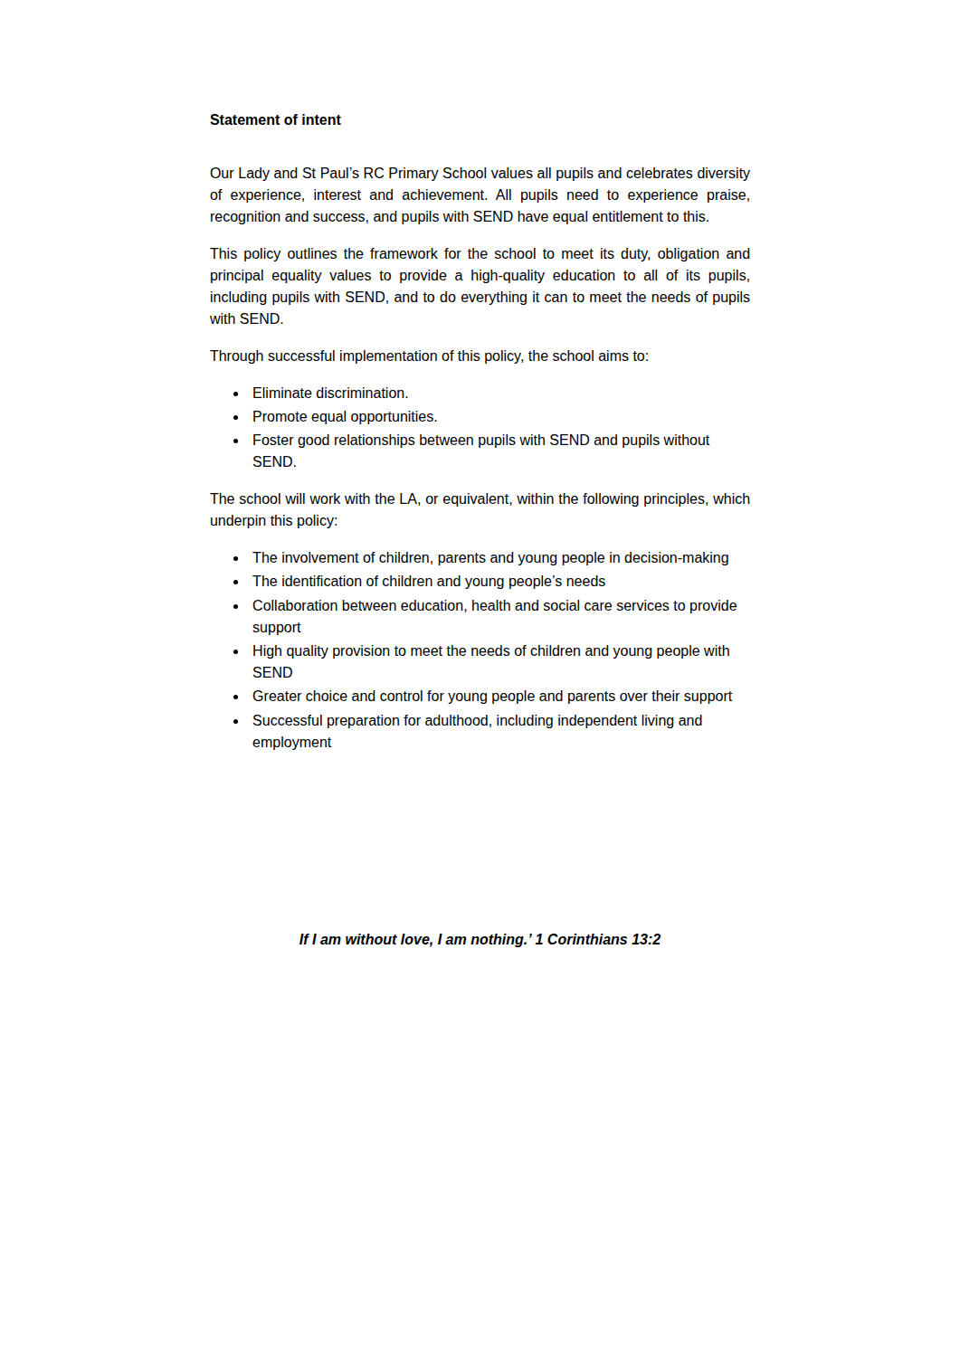Statement of intent
Our Lady and St Paul’s RC Primary School values all pupils and celebrates diversity of experience, interest and achievement. All pupils need to experience praise, recognition and success, and pupils with SEND have equal entitlement to this.
This policy outlines the framework for the school to meet its duty, obligation and principal equality values to provide a high-quality education to all of its pupils, including pupils with SEND, and to do everything it can to meet the needs of pupils with SEND.
Through successful implementation of this policy, the school aims to:
Eliminate discrimination.
Promote equal opportunities.
Foster good relationships between pupils with SEND and pupils without SEND.
The school will work with the LA, or equivalent, within the following principles, which underpin this policy:
The involvement of children, parents and young people in decision-making
The identification of children and young people’s needs
Collaboration between education, health and social care services to provide support
High quality provision to meet the needs of children and young people with SEND
Greater choice and control for young people and parents over their support
Successful preparation for adulthood, including independent living and employment
If I am without love, I am nothing.’ 1 Corinthians 13:2